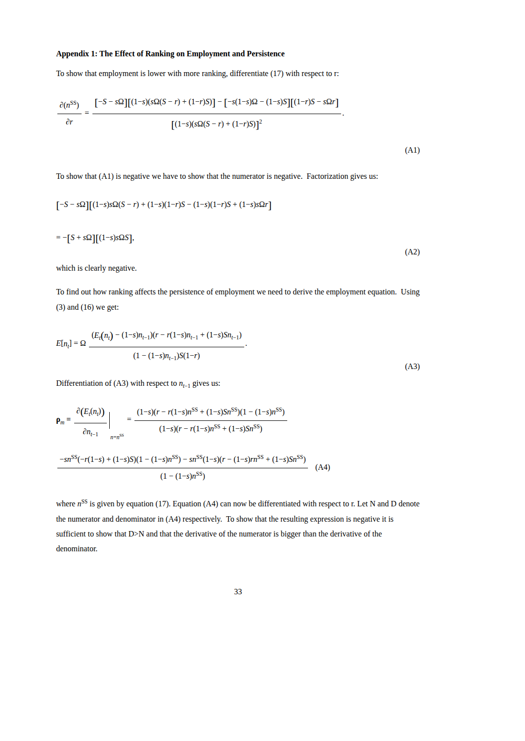Appendix 1: The Effect of Ranking on Employment and Persistence
To show that employment is lower with more ranking, differentiate (17) with respect to r:
∂(nSS) ∂r = [−S − s Ω][(1−s)(s Ω(S − r) + (1−r)S)] − [−s(1−s)Ω − (1−s)S][(1−r)S − s Ωr] [(1−s)(s Ω(S − r) + (1−r)S)]2 .
(A1)
To show that (A1) is negative we have to show that the numerator is negative. Factorization gives us:
[−S − s Ω][(1−s)s Ω(S − r) + (1−s)(1−r)S − (1−s)(1−r)S + (1−s)s Ωr]
= −[S + s Ω][(1−s)s ΩS], (A2)
which is clearly negative.
To find out how ranking affects the persistence of employment we need to derive the employment equation. Using (3) and (16) we get:
E[nt] = Ω (Et(nt) − (1−s)nt−1)(r − r(1−s)nt−1 + (1−s)Snt−1) (1 − (1−s)nt−1)S(1−r) . (A3)
Differentiation of (A3) with respect to nt−1 gives us:
ρm ≡ ∂(Et(nt)) ∂nt−1 n=nSS = (1−s)(r − r(1−s)nSS + (1−s)SnSS)(1 − (1−s)nSS) (1−s)(r − r(1−s)nSS + (1−s)SnSS)
−snSS(−r(1−s) + (1−s)S)(1 − (1−s)nSS) − snSS(1−s)(r − (1−s)rnSS + (1−s)SnSS) (1 − (1−s)nSS) (A4)
where nSS is given by equation (17). Equation (A4) can now be differentiated with respect to r. Let N and D denote the numerator and denominator in (A4) respectively. To show that the resulting expression is negative it is sufficient to show that D>N and that the derivative of the numerator is bigger than the derivative of the denominator.
33